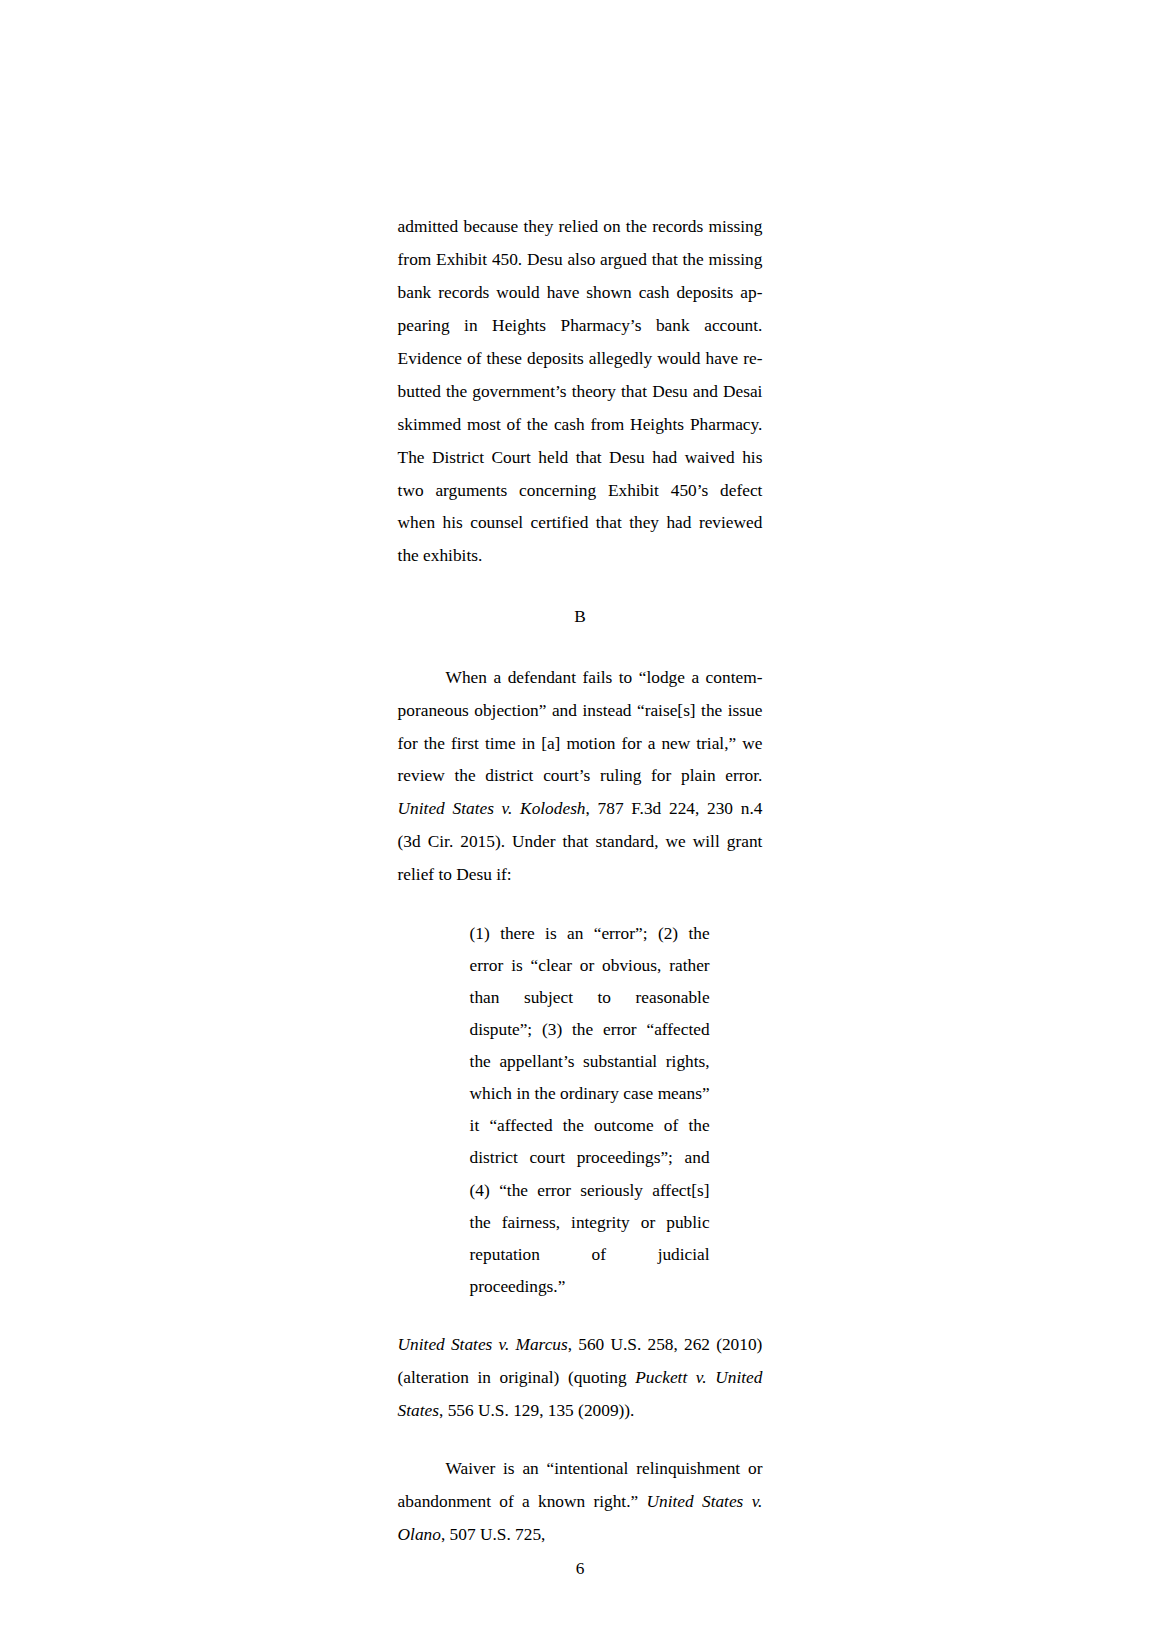admitted because they relied on the records missing from Exhibit 450. Desu also argued that the missing bank records would have shown cash deposits appearing in Heights Pharmacy’s bank account. Evidence of these deposits allegedly would have rebutted the government’s theory that Desu and Desai skimmed most of the cash from Heights Pharmacy. The District Court held that Desu had waived his two arguments concerning Exhibit 450’s defect when his counsel certified that they had reviewed the exhibits.
B
When a defendant fails to “lodge a contemporaneous objection” and instead “raise[s] the issue for the first time in [a] motion for a new trial,” we review the district court’s ruling for plain error. United States v. Kolodesh, 787 F.3d 224, 230 n.4 (3d Cir. 2015). Under that standard, we will grant relief to Desu if:
(1) there is an “error”; (2) the error is “clear or obvious, rather than subject to reasonable dispute”; (3) the error “affected the appellant’s substantial rights, which in the ordinary case means” it “affected the outcome of the district court proceedings”; and (4) “the error seriously affect[s] the fairness, integrity or public reputation of judicial proceedings.”
United States v. Marcus, 560 U.S. 258, 262 (2010) (alteration in original) (quoting Puckett v. United States, 556 U.S. 129, 135 (2009)).
Waiver is an “intentional relinquishment or abandonment of a known right.” United States v. Olano, 507 U.S. 725,
6